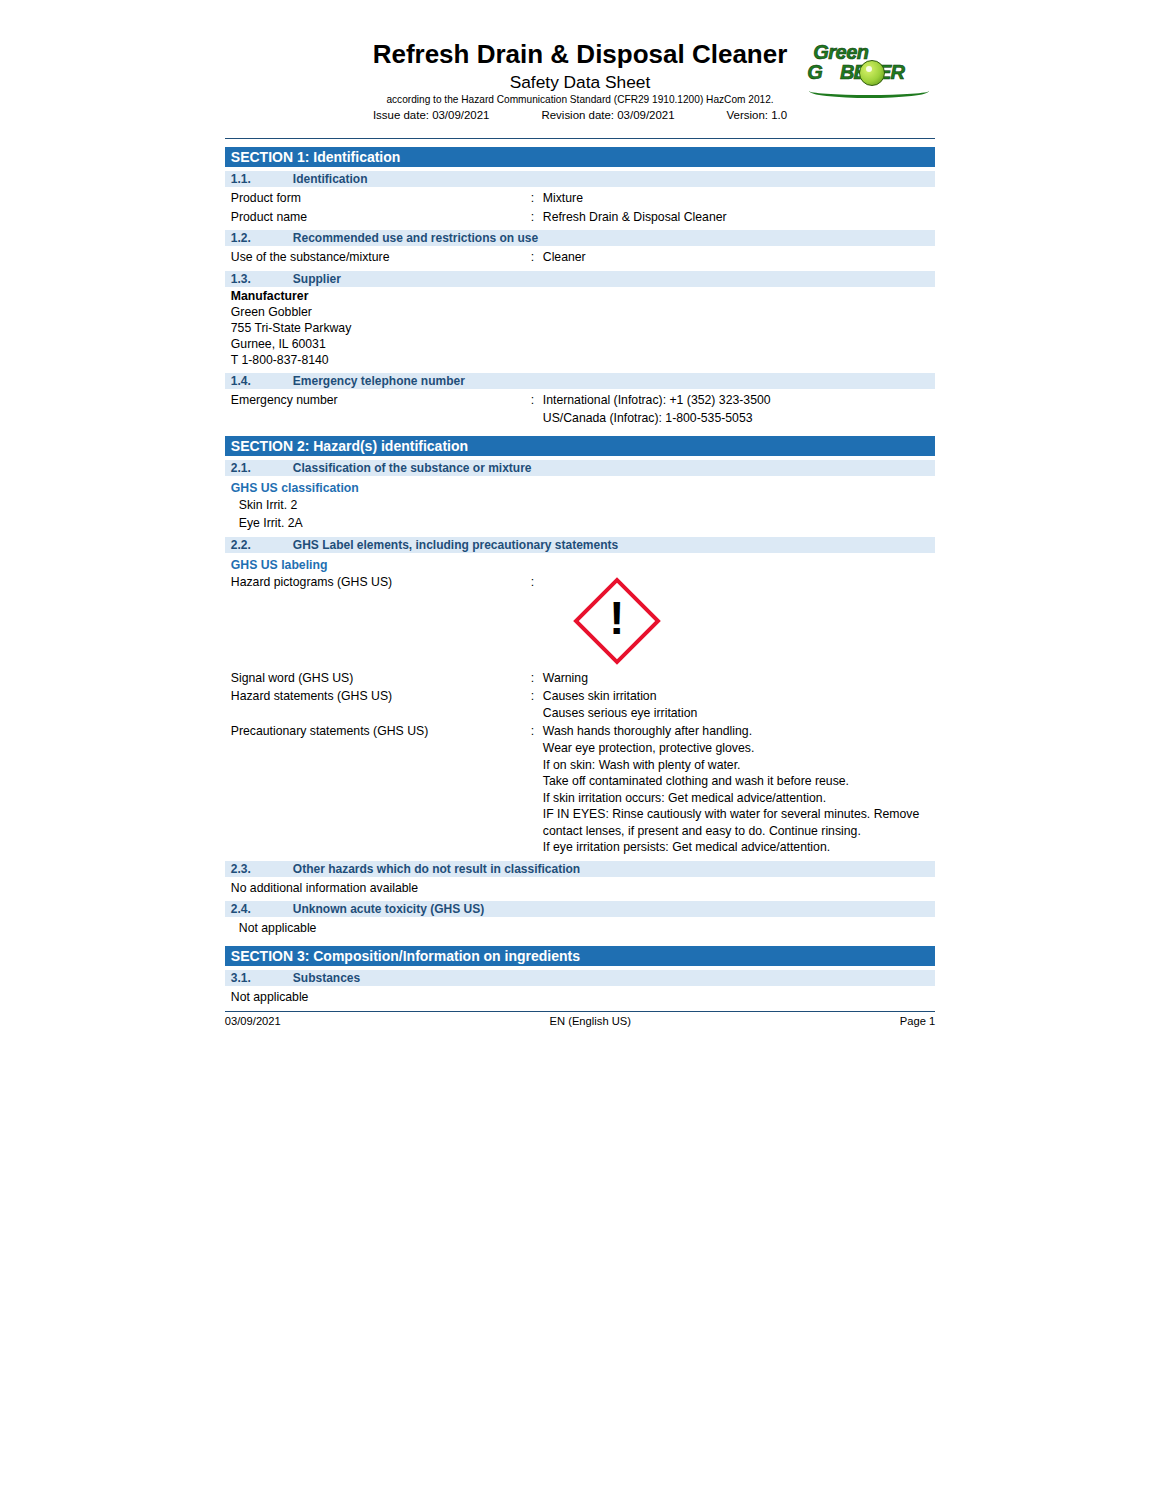Green
G BBLER
Refresh Drain & Disposal Cleaner
Safety Data Sheet
according to the Hazard Communication Standard (CFR29 1910.1200) HazCom 2012.
Issue date: 03/09/2021 Revision date: 03/09/2021 Version: 1.0
SECTION 1: Identification
1.1. Identification
Product form: Mixture
Product name: Refresh Drain & Disposal Cleaner
1.2. Recommended use and restrictions on use
Use of the substance/mixture: Cleaner
1.3. Supplier
Manufacturer
Green Gobbler
755 Tri-State Parkway
Gurnee, IL 60031
T 1-800-837-8140
1.4. Emergency telephone number
Emergency number: International (Infotrac): +1 (352) 323-3500
US/Canada (Infotrac): 1-800-535-5053
SECTION 2: Hazard(s) identification
2.1. Classification of the substance or mixture
GHS US classification
Skin Irrit. 2
Eye Irrit. 2A
2.2. GHS Label elements, including precautionary statements
GHS US labeling
Hazard pictograms (GHS US):
!
Signal word (GHS US): Warning
Hazard statements (GHS US): Causes skin irritation
Causes serious eye irritation
Precautionary statements (GHS US): Wash hands thoroughly after handling.
Wear eye protection, protective gloves.
If on skin: Wash with plenty of water.
Take off contaminated clothing and wash it before reuse.
If skin irritation occurs: Get medical advice/attention.
IF IN EYES: Rinse cautiously with water for several minutes. Remove contact lenses, if present and easy to do. Continue rinsing.
If eye irritation persists: Get medical advice/attention.
2.3. Other hazards which do not result in classification
No additional information available
2.4. Unknown acute toxicity (GHS US)
Not applicable
SECTION 3: Composition/Information on ingredients
3.1. Substances
Not applicable
03/09/2021 EN (English US) Page 1